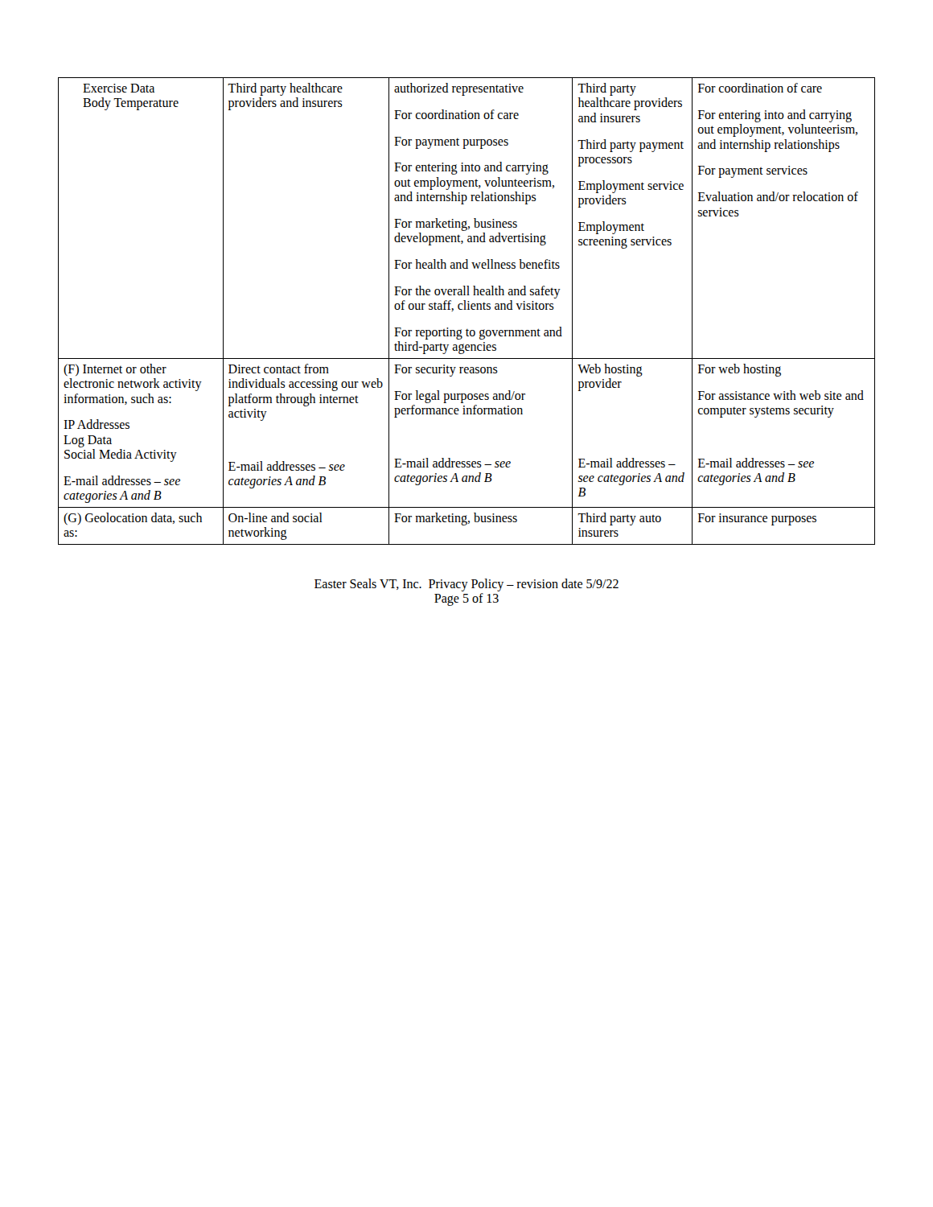| Exercise Data Body Temperature | Third party healthcare providers and insurers | authorized representative For coordination of care For payment purposes For entering into and carrying out employment, volunteerism, and internship relationships For marketing, business development, and advertising For health and wellness benefits For the overall health and safety of our staff, clients and visitors For reporting to government and third-party agencies | Third party healthcare providers and insurers Third party payment processors Employment service providers Employment screening services | For coordination of care For entering into and carrying out employment, volunteerism, and internship relationships For payment services Evaluation and/or relocation of services |
| (F) Internet or other electronic network activity information, such as: IP Addresses Log Data Social Media Activity E-mail addresses – see categories A and B | Direct contact from individuals accessing our web platform through internet activity E-mail addresses – see categories A and B | For security reasons For legal purposes and/or performance information E-mail addresses – see categories A and B | Web hosting provider E-mail addresses – see categories A and B | For web hosting For assistance with web site and computer systems security E-mail addresses – see categories A and B |
| (G) Geolocation data, such as: | On-line and social networking | For marketing, business | Third party auto insurers | For insurance purposes |
Easter Seals VT, Inc. Privacy Policy – revision date 5/9/22
Page 5 of 13